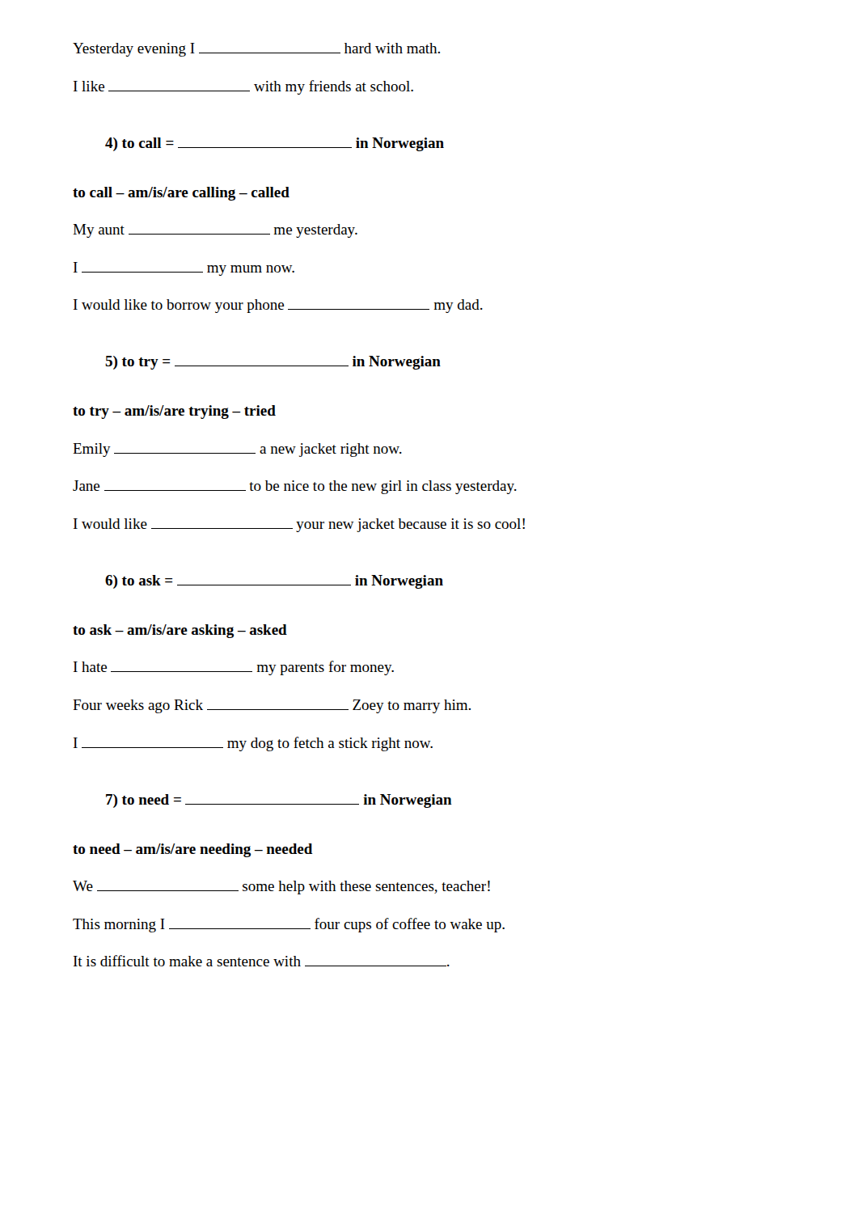Yesterday evening I hard with math.
I like with my friends at school.
4) to call = in Norwegian
to call – am/is/are calling – called
My aunt me yesterday.
I my mum now.
I would like to borrow your phone my dad.
5) to try = in Norwegian
to try – am/is/are trying – tried
Emily a new jacket right now.
Jane to be nice to the new girl in class yesterday.
I would like your new jacket because it is so cool!
6) to ask = in Norwegian
to ask – am/is/are asking – asked
I hate my parents for money.
Four weeks ago Rick Zoey to marry him.
I my dog to fetch a stick right now.
7) to need = in Norwegian
to need – am/is/are needing – needed
We some help with these sentences, teacher!
This morning I four cups of coffee to wake up.
It is difficult to make a sentence with .